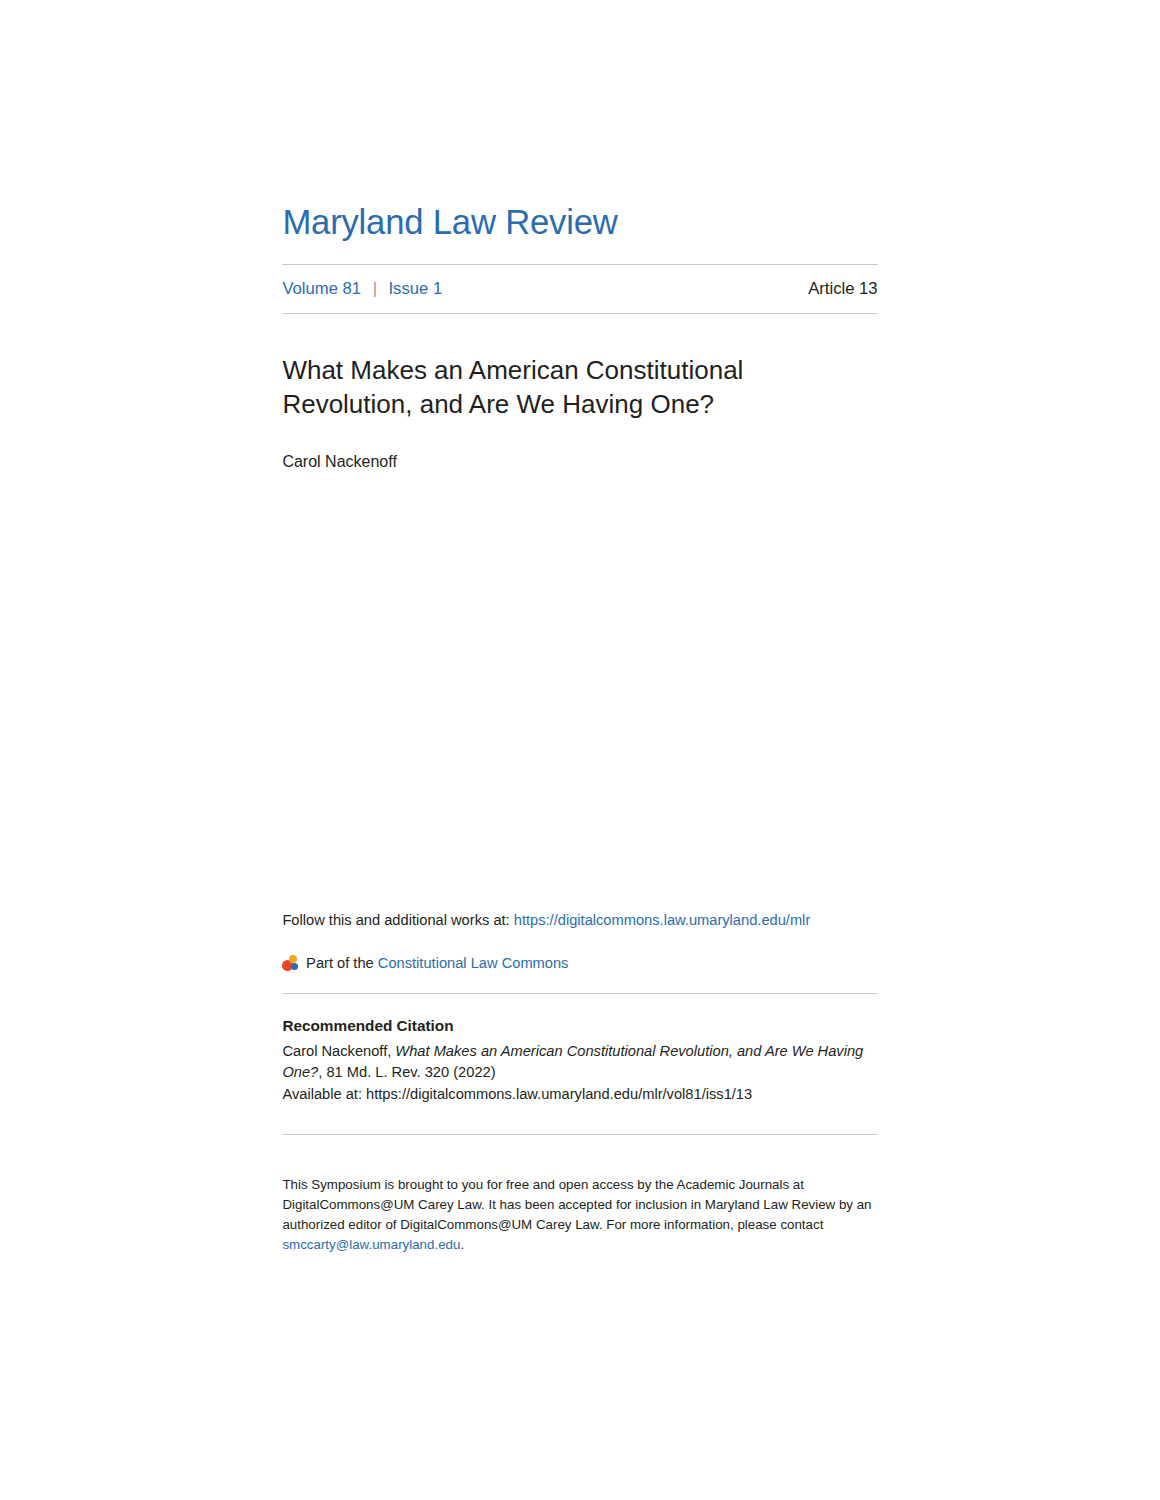Maryland Law Review
Volume 81 | Issue 1
Article 13
What Makes an American Constitutional Revolution, and Are We Having One?
Carol Nackenoff
Follow this and additional works at: https://digitalcommons.law.umaryland.edu/mlr
Part of the Constitutional Law Commons
Recommended Citation
Carol Nackenoff, What Makes an American Constitutional Revolution, and Are We Having One?, 81 Md. L. Rev. 320 (2022)
Available at: https://digitalcommons.law.umaryland.edu/mlr/vol81/iss1/13
This Symposium is brought to you for free and open access by the Academic Journals at DigitalCommons@UM Carey Law. It has been accepted for inclusion in Maryland Law Review by an authorized editor of DigitalCommons@UM Carey Law. For more information, please contact smccarty@law.umaryland.edu.